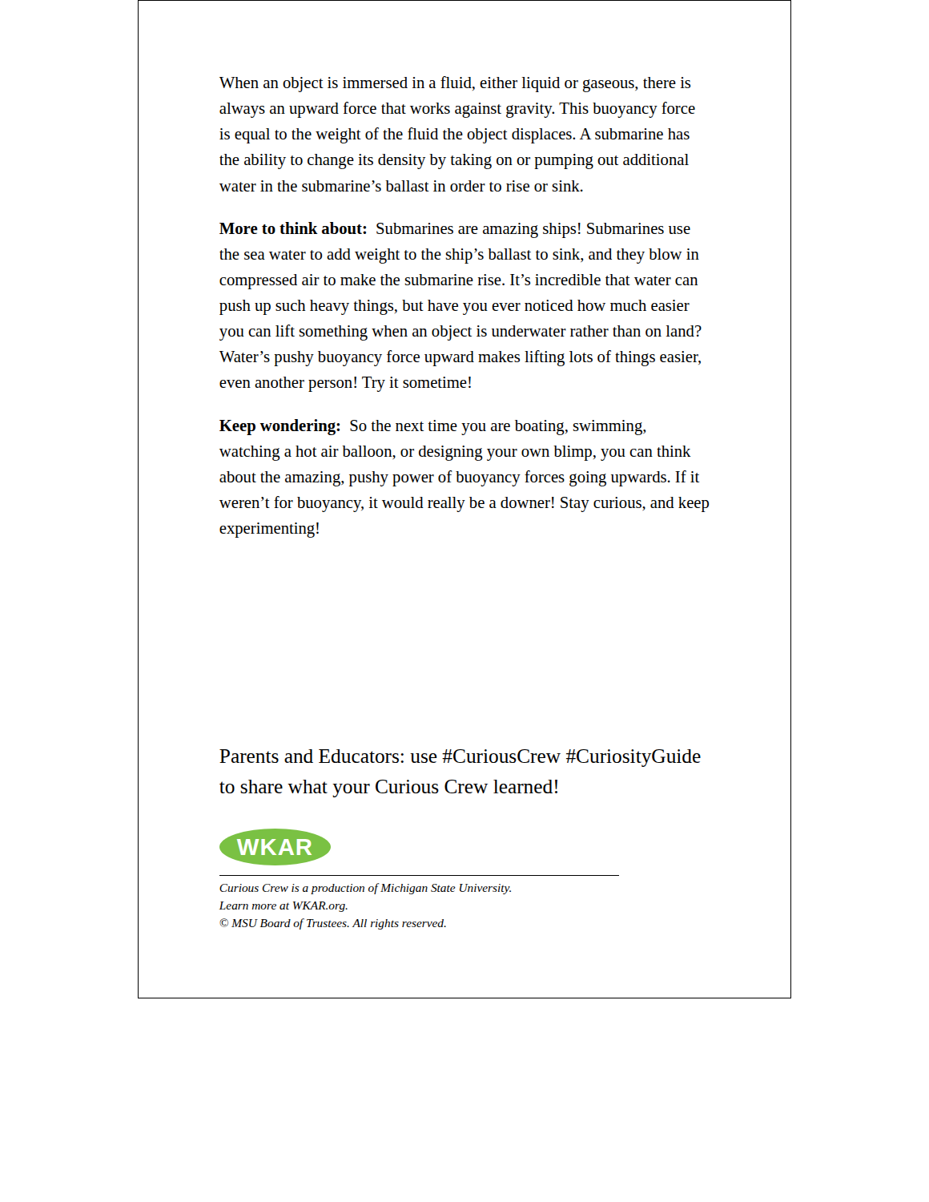When an object is immersed in a fluid, either liquid or gaseous, there is always an upward force that works against gravity. This buoyancy force is equal to the weight of the fluid the object displaces. A submarine has the ability to change its density by taking on or pumping out additional water in the submarine’s ballast in order to rise or sink.
More to think about: Submarines are amazing ships! Submarines use the sea water to add weight to the ship’s ballast to sink, and they blow in compressed air to make the submarine rise. It’s incredible that water can push up such heavy things, but have you ever noticed how much easier you can lift something when an object is underwater rather than on land? Water’s pushy buoyancy force upward makes lifting lots of things easier, even another person! Try it sometime!
Keep wondering: So the next time you are boating, swimming, watching a hot air balloon, or designing your own blimp, you can think about the amazing, pushy power of buoyancy forces going upwards. If it weren’t for buoyancy, it would really be a downer! Stay curious, and keep experimenting!
Parents and Educators: use #CuriousCrew #CuriosityGuide to share what your Curious Crew learned!
WKAR
Curious Crew is a production of Michigan State University.
Learn more at WKAR.org.
© MSU Board of Trustees. All rights reserved.